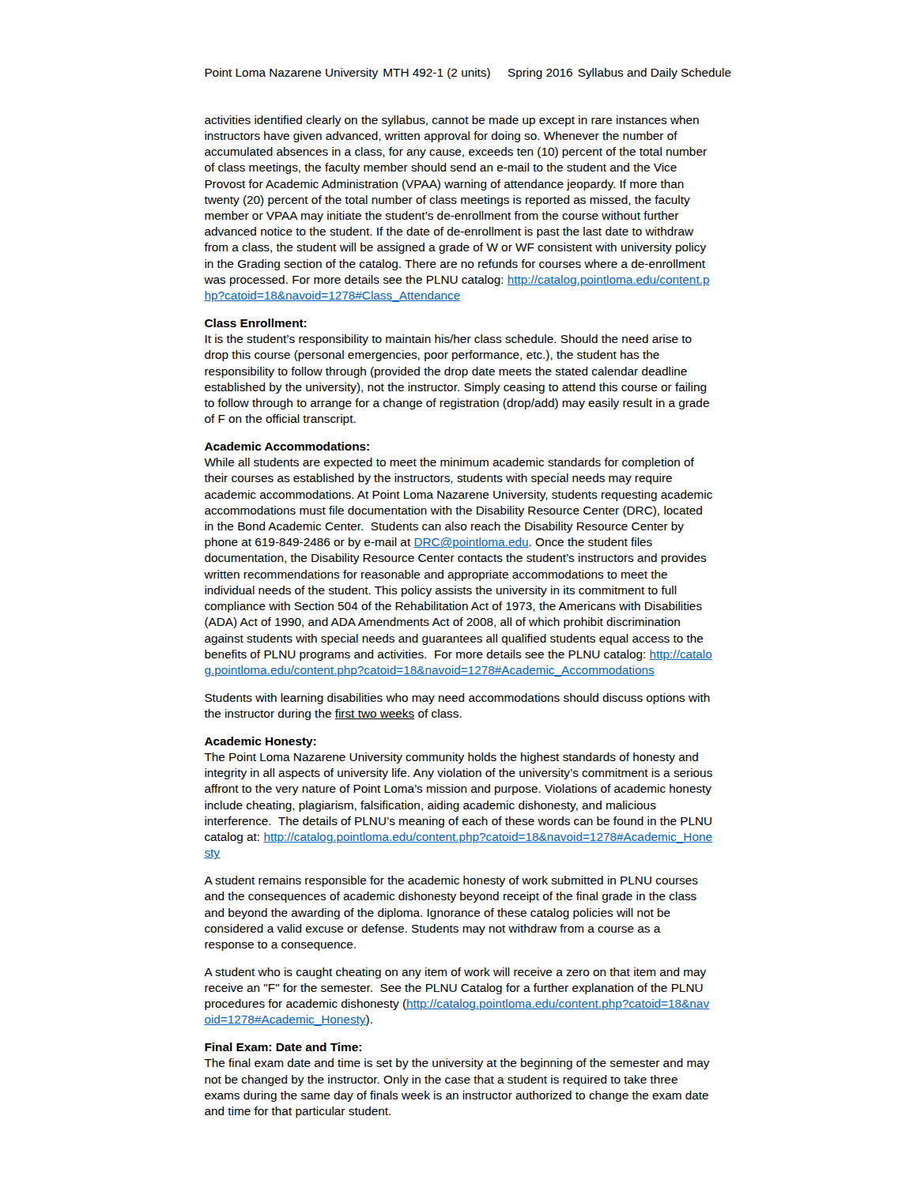Point Loma Nazarene University MTH 492-1 (2 units) Spring 2016 Syllabus and Daily Schedule
activities identified clearly on the syllabus, cannot be made up except in rare instances when instructors have given advanced, written approval for doing so. Whenever the number of accumulated absences in a class, for any cause, exceeds ten (10) percent of the total number of class meetings, the faculty member should send an e-mail to the student and the Vice Provost for Academic Administration (VPAA) warning of attendance jeopardy. If more than twenty (20) percent of the total number of class meetings is reported as missed, the faculty member or VPAA may initiate the student’s de-enrollment from the course without further advanced notice to the student. If the date of de-enrollment is past the last date to withdraw from a class, the student will be assigned a grade of W or WF consistent with university policy in the Grading section of the catalog. There are no refunds for courses where a de-enrollment was processed. For more details see the PLNU catalog: http://catalog.pointloma.edu/content.php?catoid=18&navoid=1278#Class_Attendance
Class Enrollment:
It is the student’s responsibility to maintain his/her class schedule. Should the need arise to drop this course (personal emergencies, poor performance, etc.), the student has the responsibility to follow through (provided the drop date meets the stated calendar deadline established by the university), not the instructor. Simply ceasing to attend this course or failing to follow through to arrange for a change of registration (drop/add) may easily result in a grade of F on the official transcript.
Academic Accommodations:
While all students are expected to meet the minimum academic standards for completion of their courses as established by the instructors, students with special needs may require academic accommodations. At Point Loma Nazarene University, students requesting academic accommodations must file documentation with the Disability Resource Center (DRC), located in the Bond Academic Center. Students can also reach the Disability Resource Center by phone at 619-849-2486 or by e-mail at DRC@pointloma.edu. Once the student files documentation, the Disability Resource Center contacts the student’s instructors and provides written recommendations for reasonable and appropriate accommodations to meet the individual needs of the student. This policy assists the university in its commitment to full compliance with Section 504 of the Rehabilitation Act of 1973, the Americans with Disabilities (ADA) Act of 1990, and ADA Amendments Act of 2008, all of which prohibit discrimination against students with special needs and guarantees all qualified students equal access to the benefits of PLNU programs and activities. For more details see the PLNU catalog: http://catalog.pointloma.edu/content.php?catoid=18&navoid=1278#Academic_Accommodations
Students with learning disabilities who may need accommodations should discuss options with the instructor during the first two weeks of class.
Academic Honesty:
The Point Loma Nazarene University community holds the highest standards of honesty and integrity in all aspects of university life. Any violation of the university’s commitment is a serious affront to the very nature of Point Loma’s mission and purpose. Violations of academic honesty include cheating, plagiarism, falsification, aiding academic dishonesty, and malicious interference. The details of PLNU’s meaning of each of these words can be found in the PLNU catalog at: http://catalog.pointloma.edu/content.php?catoid=18&navoid=1278#Academic_Honesty
A student remains responsible for the academic honesty of work submitted in PLNU courses and the consequences of academic dishonesty beyond receipt of the final grade in the class and beyond the awarding of the diploma. Ignorance of these catalog policies will not be considered a valid excuse or defense. Students may not withdraw from a course as a response to a consequence.
A student who is caught cheating on any item of work will receive a zero on that item and may receive an "F" for the semester. See the PLNU Catalog for a further explanation of the PLNU procedures for academic dishonesty (http://catalog.pointloma.edu/content.php?catoid=18&navoid=1278#Academic_Honesty).
Final Exam: Date and Time:
The final exam date and time is set by the university at the beginning of the semester and may not be changed by the instructor. Only in the case that a student is required to take three exams during the same day of finals week is an instructor authorized to change the exam date and time for that particular student.